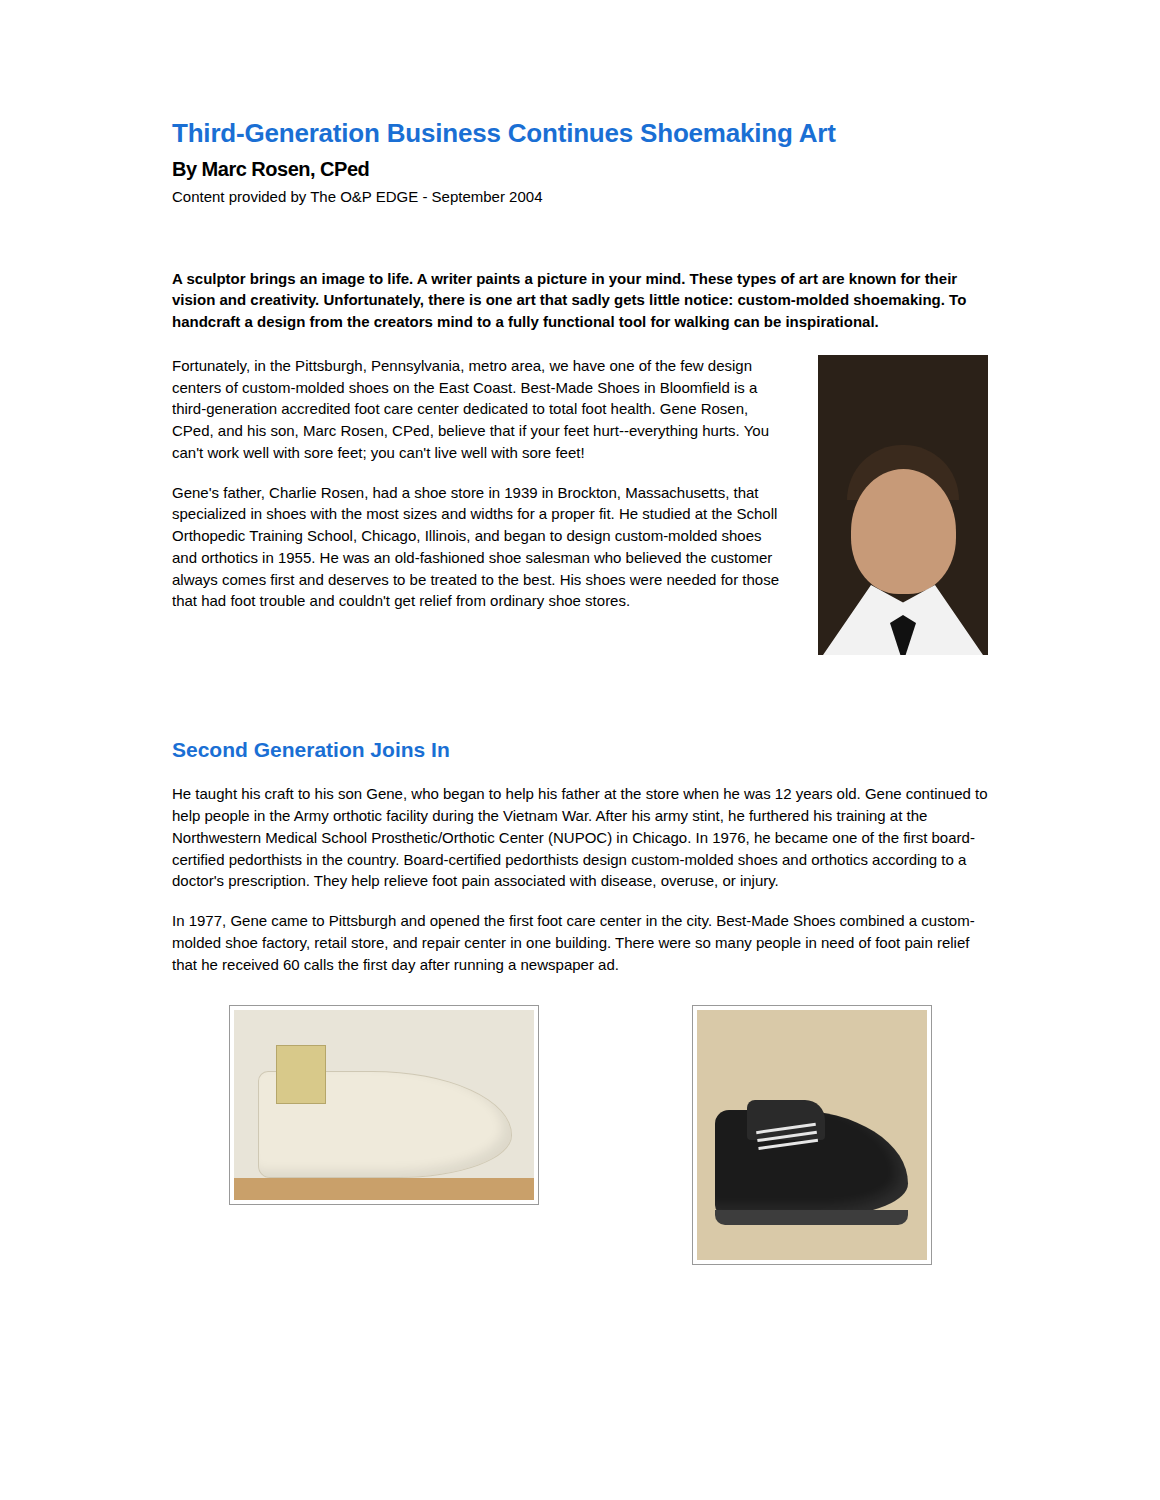Third-Generation Business Continues Shoemaking Art
By Marc Rosen, CPed
Content provided by The O&P EDGE - September 2004
A sculptor brings an image to life. A writer paints a picture in your mind. These types of art are known for their vision and creativity. Unfortunately, there is one art that sadly gets little notice: custom-molded shoemaking. To handcraft a design from the creators mind to a fully functional tool for walking can be inspirational.
Fortunately, in the Pittsburgh, Pennsylvania, metro area, we have one of the few design centers of custom-molded shoes on the East Coast. Best-Made Shoes in Bloomfield is a third-generation accredited foot care center dedicated to total foot health. Gene Rosen, CPed, and his son, Marc Rosen, CPed, believe that if your feet hurt--everything hurts. You can't work well with sore feet; you can't live well with sore feet!
Gene's father, Charlie Rosen, had a shoe store in 1939 in Brockton, Massachusetts, that specialized in shoes with the most sizes and widths for a proper fit. He studied at the Scholl Orthopedic Training School, Chicago, Illinois, and began to design custom-molded shoes and orthotics in 1955. He was an old-fashioned shoe salesman who believed the customer always comes first and deserves to be treated to the best. His shoes were needed for those that had foot trouble and couldn't get relief from ordinary shoe stores.
Second Generation Joins In
He taught his craft to his son Gene, who began to help his father at the store when he was 12 years old. Gene continued to help people in the Army orthotic facility during the Vietnam War. After his army stint, he furthered his training at the Northwestern Medical School Prosthetic/Orthotic Center (NUPOC) in Chicago. In 1976, he became one of the first board-certified pedorthists in the country. Board-certified pedorthists design custom-molded shoes and orthotics according to a doctor's prescription. They help relieve foot pain associated with disease, overuse, or injury.
In 1977, Gene came to Pittsburgh and opened the first foot care center in the city. Best-Made Shoes combined a custom-molded shoe factory, retail store, and repair center in one building. There were so many people in need of foot pain relief that he received 60 calls the first day after running a newspaper ad.